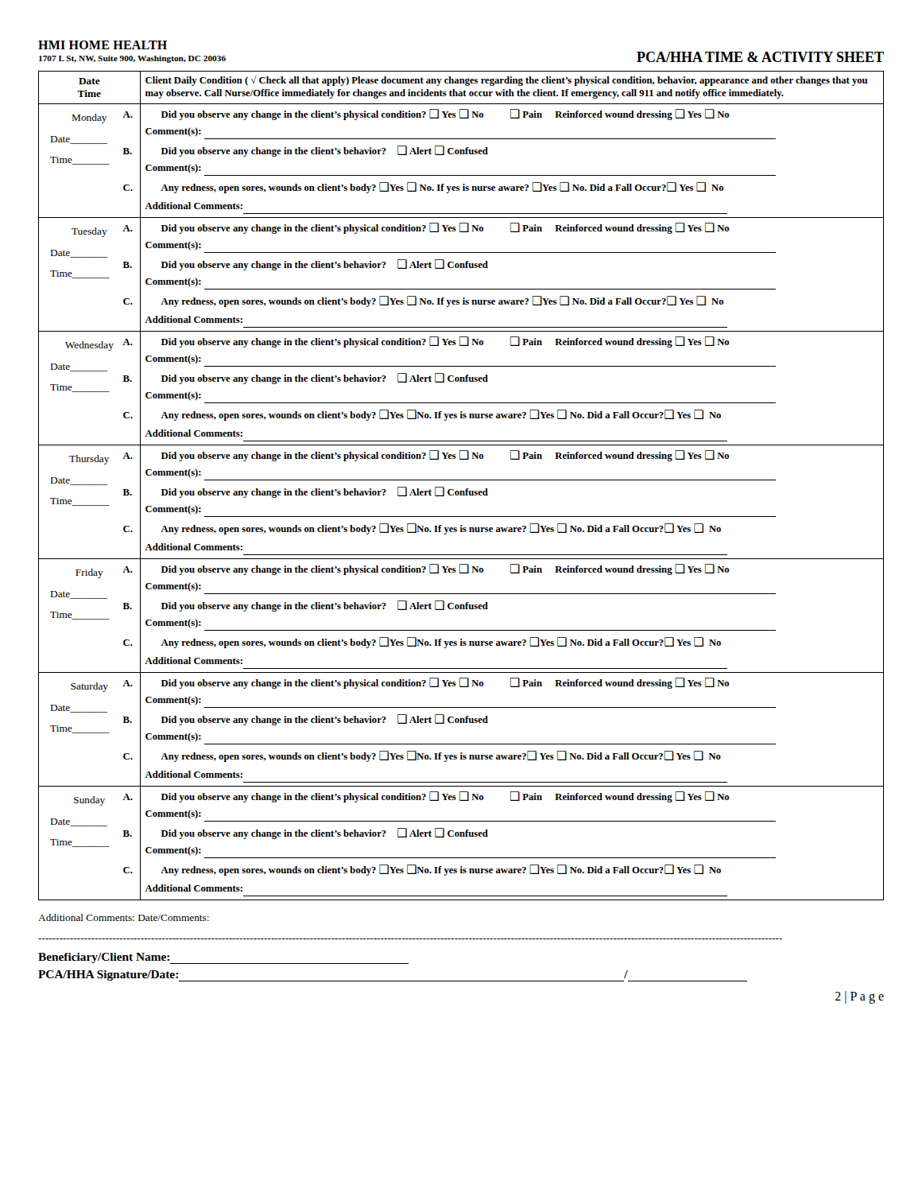HMI HOME HEALTH
1707 L St, NW, Suite 900, Washington, DC 20036
PCA/HHA TIME & ACTIVITY SHEET
| Date Time | Client Daily Condition ( √ Check all that apply) Please document any changes regarding the client’s physical condition, behavior, appearance and other changes that you may observe. Call Nurse/Office immediately for changes and incidents that occur with the client. If emergency, call 911 and notify office immediately. |
| --- | --- |
| Monday Date_______ Time_______ | A. Did you observe any change in the client’s physical condition? ❑ Yes ❑ No ❑ Pain Reinforced wound dressing ❑ Yes ❑ No Comment(s): B. Did you observe any change in the client’s behavior? ❑ Alert ❑ Confused Comment(s): C. Any redness, open sores, wounds on client’s body? ❑ Yes ❑ No. If yes is nurse aware? ❑ Yes ❑ No. Did a Fall Occur? ❑ Yes ❑ No Additional Comments: |
| Tuesday Date_______ Time_______ | A. Did you observe any change in the client’s physical condition? ❑ Yes ❑ No ❑ Pain Reinforced wound dressing ❑ Yes ❑ No Comment(s): B. Did you observe any change in the client’s behavior? ❑ Alert ❑ Confused Comment(s): C. Any redness, open sores, wounds on client’s body? ❑ Yes ❑ No. If yes is nurse aware? ❑ Yes ❑ No. Did a Fall Occur? ❑ Yes ❑ No Additional Comments: |
| Wednesday Date_______ Time_______ | A. Did you observe any change in the client’s physical condition? ❑ Yes ❑ No ❑ Pain Reinforced wound dressing ❑ Yes ❑ No Comment(s): B. Did you observe any change in the client’s behavior? ❑ Alert ❑ Confused Comment(s): C. Any redness, open sores, wounds on client’s body? ❑ Yes ❑ No. If yes is nurse aware? ❑ Yes ❑ No. Did a Fall Occur? ❑ Yes ❑ No Additional Comments: |
| Thursday Date_______ Time_______ | A. Did you observe any change in the client’s physical condition? ❑ Yes ❑ No ❑ Pain Reinforced wound dressing ❑ Yes ❑ No Comment(s): B. Did you observe any change in the client’s behavior? ❑ Alert ❑ Confused Comment(s): C. Any redness, open sores, wounds on client’s body? ❑ Yes ❑ No. If yes is nurse aware? ❑ Yes ❑ No. Did a Fall Occur? ❑ Yes ❑ No Additional Comments: |
| Friday Date_______ Time_______ | A. Did you observe any change in the client’s physical condition? ❑ Yes ❑ No ❑ Pain Reinforced wound dressing ❑ Yes ❑ No Comment(s): B. Did you observe any change in the client’s behavior? ❑ Alert ❑ Confused Comment(s): C. Any redness, open sores, wounds on client’s body? ❑ Yes ❑ No. If yes is nurse aware? ❑ Yes ❑ No. Did a Fall Occur? ❑ Yes ❑ No Additional Comments: |
| Saturday Date_______ Time_______ | A. Did you observe any change in the client’s physical condition? ❑ Yes ❑ No ❑ Pain Reinforced wound dressing ❑ Yes ❑ No Comment(s): B. Did you observe any change in the client’s behavior? ❑ Alert ❑ Confused Comment(s): C. Any redness, open sores, wounds on client’s body? ❑ Yes ❑ No. If yes is nurse aware? ❑ Yes ❑ No. Did a Fall Occur? ❑ Yes ❑ No Additional Comments: |
| Sunday Date_______ Time_______ | A. Did you observe any change in the client’s physical condition? ❑ Yes ❑ No ❑ Pain Reinforced wound dressing ❑ Yes ❑ No Comment(s): B. Did you observe any change in the client’s behavior? ❑ Alert ❑ Confused Comment(s): C. Any redness, open sores, wounds on client’s body? ❑ Yes ❑ No. If yes is nurse aware? ❑ Yes ❑ No. Did a Fall Occur? ❑ Yes ❑ No Additional Comments: |
Additional Comments: Date/Comments:
-------------------------------------------------------------------------------------------------------------------------------------------------------------------------------------------------------------------
Beneficiary/Client Name:
PCA/HHA Signature/Date: /
2 | P a g e